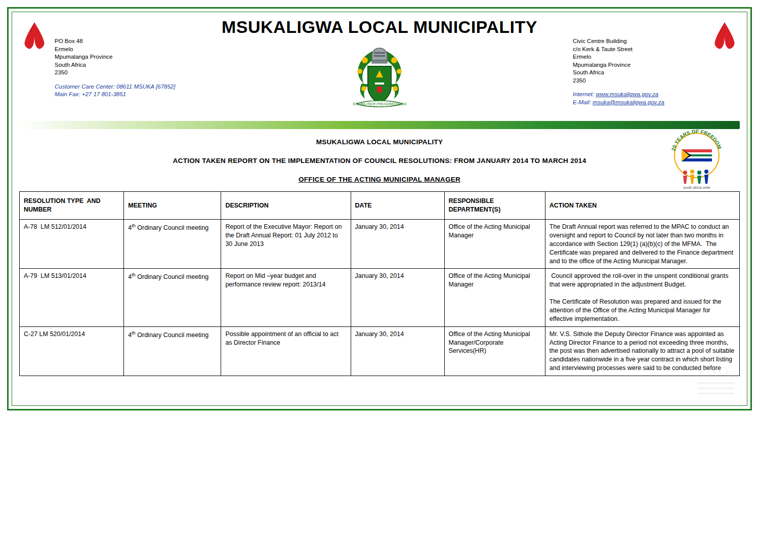PO Box 48
Ermelo
Mpumalanga Province
South Africa
2350
Customer Care Center: 08611 MSUKA [67852]
Main Fax: +27 17 801-3851
MSUKALIGWA LOCAL MUNICIPALITY
STABILITER PROGREDIENS
Civic Centre Building
c/o Kerk & Taute Street
Ermelo
Mpumalanga Province
South Africa
2350
Internet: www.msukaligwa.gov.za
E-Mail: msuka@msukaligwa.gov.za
20 YEARS OF FREEDOM south africa unite
MSUKALIGWA LOCAL MUNICIPALITY
ACTION TAKEN REPORT ON THE IMPLEMENTATION OF COUNCIL RESOLUTIONS: FROM JANUARY 2014 TO MARCH 2014
OFFICE OF THE ACTING MUNICIPAL MANAGER
| RESOLUTION TYPE AND NUMBER | MEETING | DESCRIPTION | DATE | RESPONSIBLE DEPARTMENT(S) | ACTION TAKEN |
| --- | --- | --- | --- | --- | --- |
| A-78 LM 512/01/2014 | 4 th Ordinary Council meeting | Report of the Executive Mayor: Report on the Draft Annual Report: 01 July 2012 to 30 June 2013 | January 30, 2014 | Office of the Acting Municipal Manager | The Draft Annual report was referred to the MPAC to conduct an oversight and report to Council by not later than two months in accordance with Section 129(1) (a)(b)(c) of the MFMA. The Certificate was prepared and delivered to the Finance department and to the office of the Acting Municipal Manager. |
| A-79 LM 513/01/2014 | 4 th Ordinary Council meeting | Report on Mid –year budget and performance review report: 2013/14 | January 30, 2014 | Office of the Acting Municipal Manager | Council approved the roll-over in the unspent conditional grants that were appropriated in the adjustment Budget. The Certificate of Resolution was prepared and issued for the attention of the Office of the Acting Municipal Manager for effective implementation. |
| C-27 LM 520/01/2014 | 4 th Ordinary Council meeting | Possible appointment of an official to act as Director Finance | January 30, 2014 | Office of the Acting Municipal Manager/Corporate Services(HR) | Mr. V.S. Sithole the Deputy Director Finance was appointed as Acting Director Finance to a period not exceeding three months, the post was then advertised nationally to attract a pool of suitable candidates nationwide in a five year contract in which short listing and interviewing processes were said to be conducted before |
▫▫▫▫▫▫▫▫▫▫▫▫▫▫▫▫▫▫▫▫
▫▫▫▫▫▫▫▫▫▫▫▫▫▫▫▫▫▫▫▫
▫▫▫▫▫▫▫▫▫▫▫▫▫▫▫▫▫▫▫▫